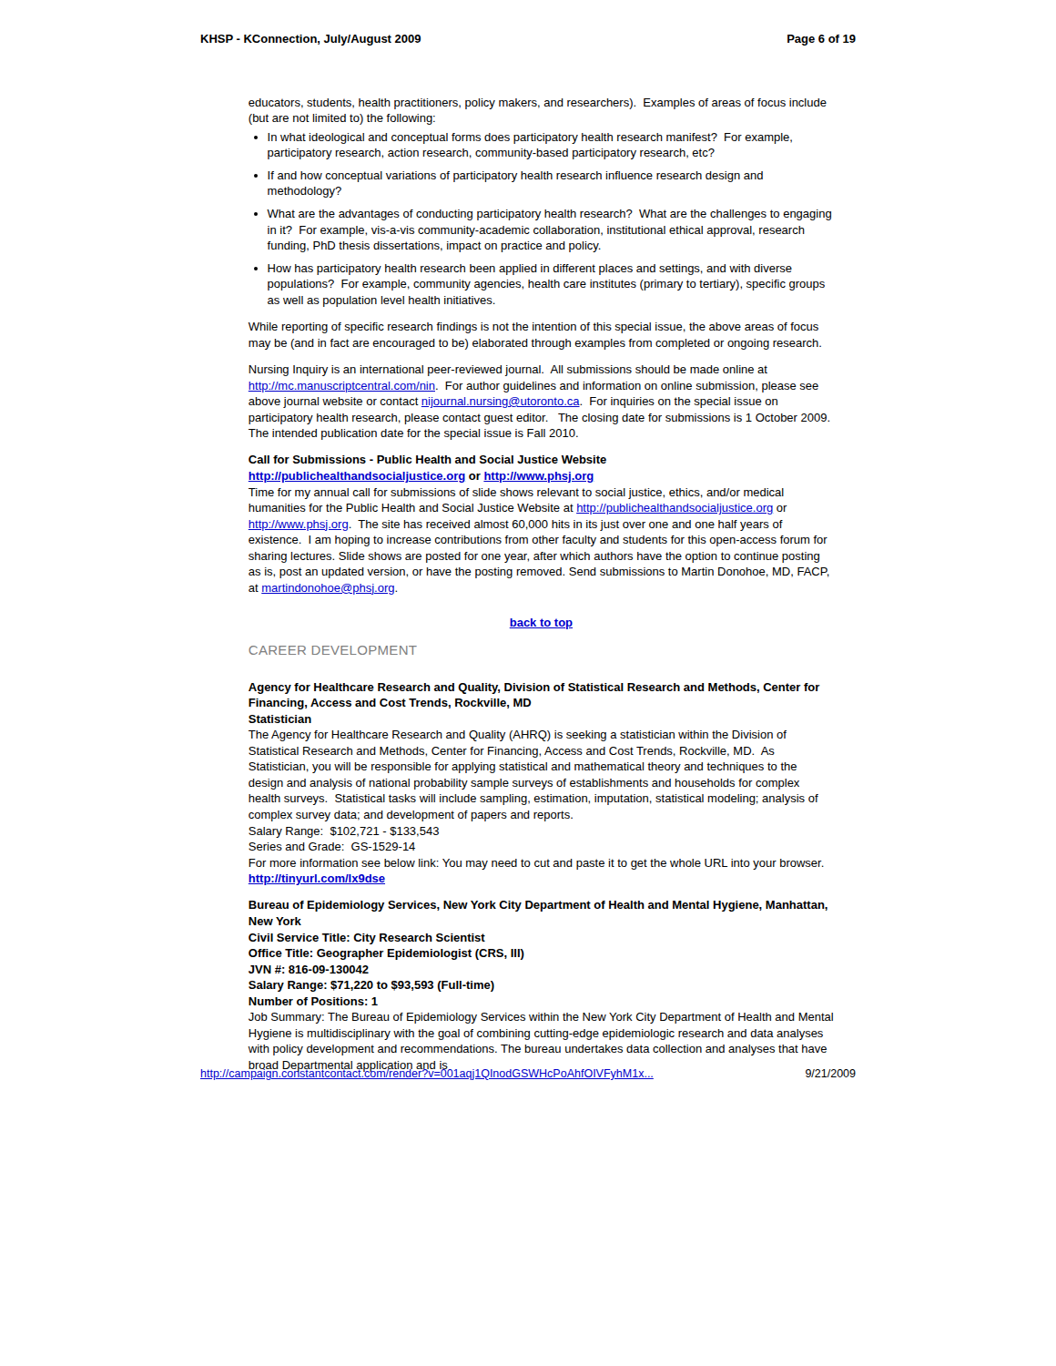KHSP - KConnection, July/August 2009 Page 6 of 19
educators, students, health practitioners, policy makers, and researchers). Examples of areas of focus include (but are not limited to) the following:
In what ideological and conceptual forms does participatory health research manifest? For example, participatory research, action research, community-based participatory research, etc?
If and how conceptual variations of participatory health research influence research design and methodology?
What are the advantages of conducting participatory health research? What are the challenges to engaging in it? For example, vis-a-vis community-academic collaboration, institutional ethical approval, research funding, PhD thesis dissertations, impact on practice and policy.
How has participatory health research been applied in different places and settings, and with diverse populations? For example, community agencies, health care institutes (primary to tertiary), specific groups as well as population level health initiatives.
While reporting of specific research findings is not the intention of this special issue, the above areas of focus may be (and in fact are encouraged to be) elaborated through examples from completed or ongoing research.
Nursing Inquiry is an international peer-reviewed journal. All submissions should be made online at http://mc.manuscriptcentral.com/nin. For author guidelines and information on online submission, please see above journal website or contact nijournal.nursing@utoronto.ca. For inquiries on the special issue on participatory health research, please contact guest editor. The closing date for submissions is 1 October 2009. The intended publication date for the special issue is Fall 2010.
Call for Submissions - Public Health and Social Justice Website
http://publichealthandsocialjustice.org or http://www.phsj.org
Time for my annual call for submissions of slide shows relevant to social justice, ethics, and/or medical humanities for the Public Health and Social Justice Website at http://publichealthandsocialjustice.org or http://www.phsj.org. The site has received almost 60,000 hits in its just over one and one half years of existence. I am hoping to increase contributions from other faculty and students for this open-access forum for sharing lectures. Slide shows are posted for one year, after which authors have the option to continue posting as is, post an updated version, or have the posting removed. Send submissions to Martin Donohoe, MD, FACP, at martindonohoe@phsj.org.
back to top
CAREER DEVELOPMENT
Agency for Healthcare Research and Quality, Division of Statistical Research and Methods, Center for Financing, Access and Cost Trends, Rockville, MD
Statistician
The Agency for Healthcare Research and Quality (AHRQ) is seeking a statistician within the Division of Statistical Research and Methods, Center for Financing, Access and Cost Trends, Rockville, MD. As Statistician, you will be responsible for applying statistical and mathematical theory and techniques to the design and analysis of national probability sample surveys of establishments and households for complex health surveys. Statistical tasks will include sampling, estimation, imputation, statistical modeling; analysis of complex survey data; and development of papers and reports.
Salary Range: $102,721 - $133,543
Series and Grade: GS-1529-14
For more information see below link: You may need to cut and paste it to get the whole URL into your browser. http://tinyurl.com/lx9dse
Bureau of Epidemiology Services, New York City Department of Health and Mental Hygiene, Manhattan, New York
Civil Service Title: City Research Scientist
Office Title: Geographer Epidemiologist (CRS, III)
JVN #: 816-09-130042
Salary Range: $71,220 to $93,593 (Full-time)
Number of Positions: 1
Job Summary: The Bureau of Epidemiology Services within the New York City Department of Health and Mental Hygiene is multidisciplinary with the goal of combining cutting-edge epidemiologic research and data analyses with policy development and recommendations. The bureau undertakes data collection and analyses that have broad Departmental application and is
http://campaign.constantcontact.com/render?v=001aqj1QInodGSWHcPoAhfOIVFyhM1x... 9/21/2009